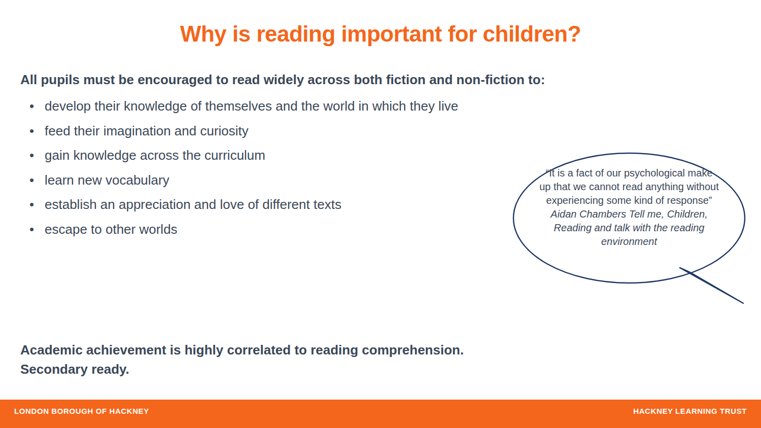Why is reading important for children?
All pupils must be encouraged to read widely across both fiction and non-fiction to:
develop their knowledge of themselves and the world in which they live
feed their imagination and curiosity
gain knowledge across the curriculum
learn new vocabulary
establish an appreciation and love of different texts
escape to other worlds
“It is a fact of our psychological make up that we cannot read anything without experiencing some kind of response” Aidan Chambers Tell me, Children, Reading and talk with the reading environment
Academic achievement is highly correlated to reading comprehension.
Secondary ready.
LONDON BOROUGH OF HACKNEY
HACKNEY LEARNING TRUST